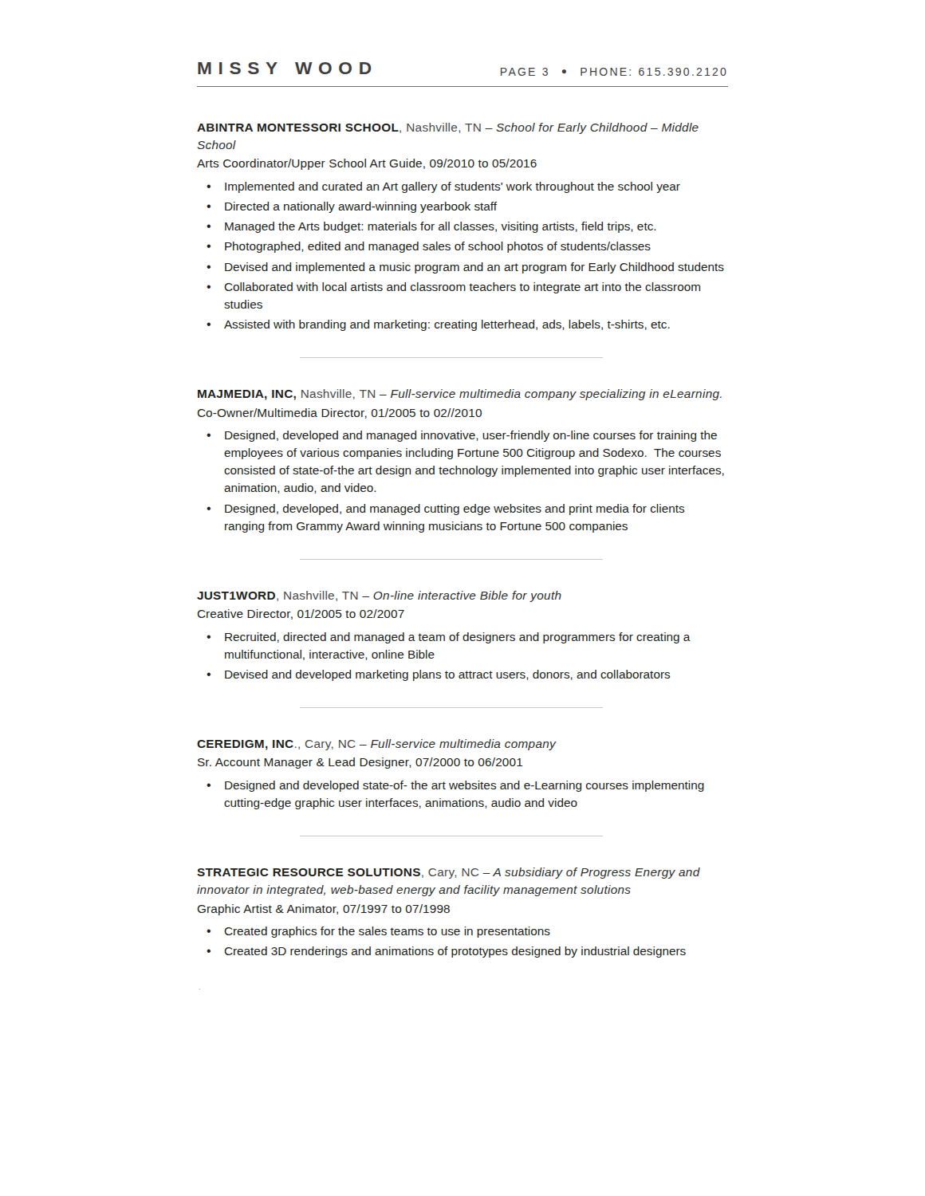MISSY WOOD
PAGE 3●PHONE: 615.390.2120
ABINTRA MONTESSORI SCHOOL, Nashville, TN – School for Early Childhood – Middle School
Arts Coordinator/Upper School Art Guide, 09/2010 to 05/2016
Implemented and curated an Art gallery of students' work throughout the school year
Directed a nationally award-winning yearbook staff
Managed the Arts budget: materials for all classes, visiting artists, field trips, etc.
Photographed, edited and managed sales of school photos of students/classes
Devised and implemented a music program and an art program for Early Childhood students
Collaborated with local artists and classroom teachers to integrate art into the classroom studies
Assisted with branding and marketing: creating letterhead, ads, labels, t-shirts, etc.
MAJMEDIA, INC, Nashville, TN – Full-service multimedia company specializing in eLearning.
Co-Owner/Multimedia Director, 01/2005 to 02//2010
Designed, developed and managed innovative, user-friendly on-line courses for training the employees of various companies including Fortune 500 Citigroup and Sodexo. The courses consisted of state-of-the art design and technology implemented into graphic user interfaces, animation, audio, and video.
Designed, developed, and managed cutting edge websites and print media for clients ranging from Grammy Award winning musicians to Fortune 500 companies
JUST1WORD, Nashville, TN – On-line interactive Bible for youth
Creative Director, 01/2005 to 02/2007
Recruited, directed and managed a team of designers and programmers for creating a multifunctional, interactive, online Bible
Devised and developed marketing plans to attract users, donors, and collaborators
CEREDIGM, INC., Cary, NC – Full-service multimedia company
Sr. Account Manager & Lead Designer, 07/2000 to 06/2001
Designed and developed state-of- the art websites and e-Learning courses implementing cutting-edge graphic user interfaces, animations, audio and video
STRATEGIC RESOURCE SOLUTIONS, Cary, NC – A subsidiary of Progress Energy and innovator in integrated, web-based energy and facility management solutions
Graphic Artist & Animator, 07/1997 to 07/1998
Created graphics for the sales teams to use in presentations
Created 3D renderings and animations of prototypes designed by industrial designers
.